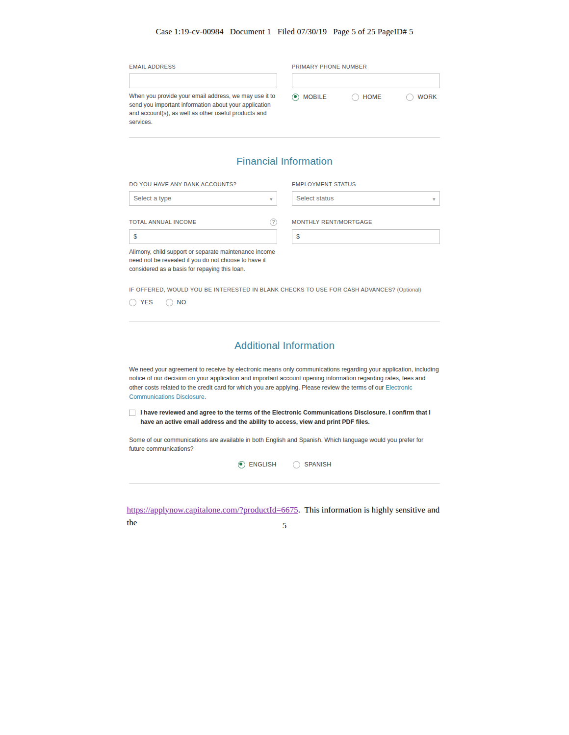Case 1:19-cv-00984 Document 1 Filed 07/30/19 Page 5 of 25 PageID# 5
Email Address
When you provide your email address, we may use it to send you important information about your application and account(s), as well as other useful products and services.
Primary Phone Number
Mobile Home Work
Financial Information
Do you have any bank accounts?
Select a type▾
Employment Status
Select status▾
Total Annual Income?
Alimony, child support or separate maintenance income need not be revealed if you do not choose to have it considered as a basis for repaying this loan.
Monthly Rent/Mortgage
If offered, would you be interested in blank checks to use for cash advances? (Optional)
Yes No
Additional Information
We need your agreement to receive by electronic means only communications regarding your application, including notice of our decision on your application and important account opening information regarding rates, fees and other costs related to the credit card for which you are applying. Please review the terms of our Electronic Communications Disclosure.
I have reviewed and agree to the terms of the Electronic Communications Disclosure. I confirm that I have an active email address and the ability to access, view and print PDF files.
Some of our communications are available in both English and Spanish. Which language would you prefer for future communications?
English Spanish
https://applynow.capitalone.com/?productId=6675. This information is highly sensitive and the
5